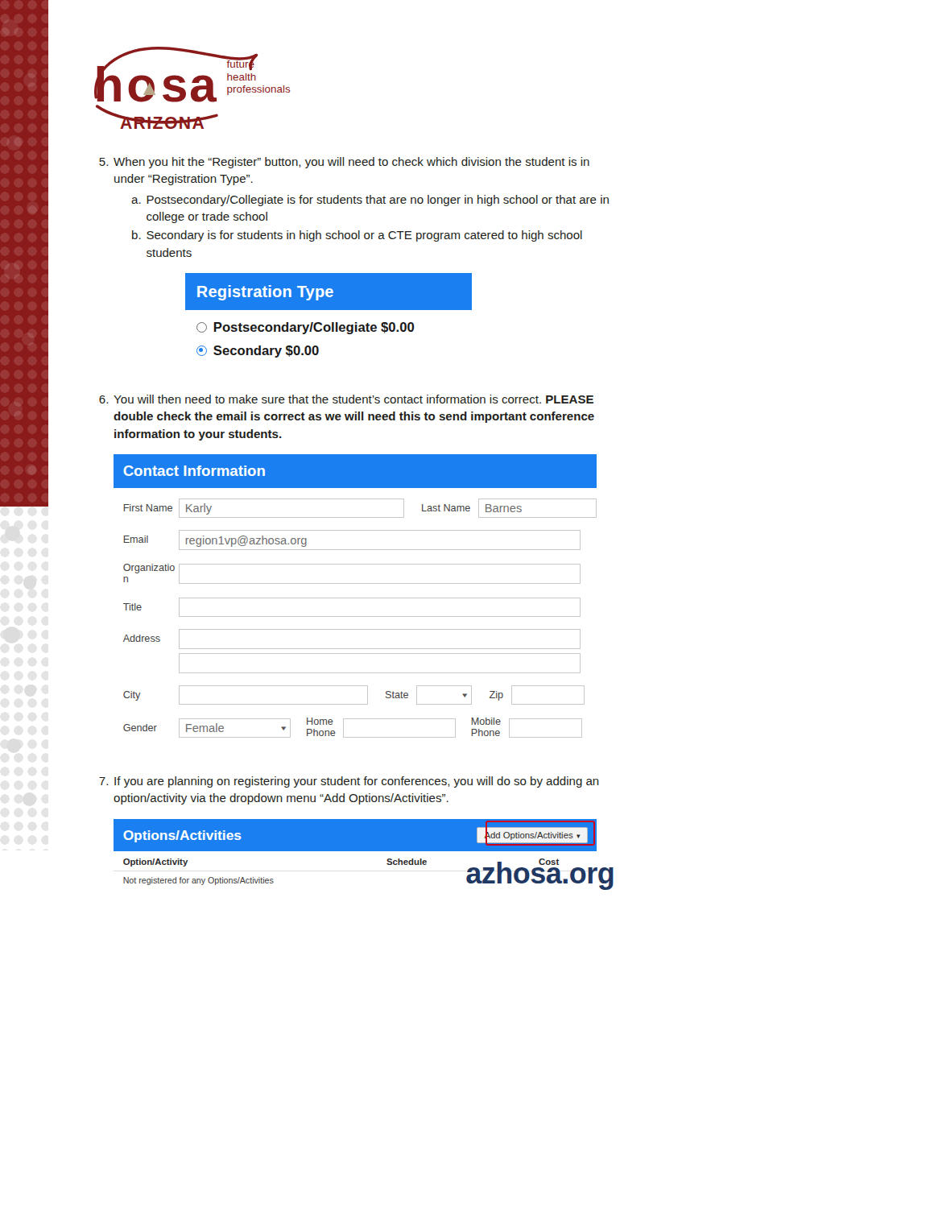h o s a ARIZONA future health professionals
5. When you hit the “Register” button, you will need to check which division the student is in under “Registration Type”.
a. Postsecondary/Collegiate is for students that are no longer in high school or that are in college or trade school
b. Secondary is for students in high school or a CTE program catered to high school students
Registration Type
Postsecondary/Collegiate $0.00
Secondary $0.00
6. You will then need to make sure that the student’s contact information is correct. PLEASE double check the email is correct as we will need this to send important conference information to your students.
Contact Information
First Name
Karly
Last Name
Barnes
Email
region1vp@azhosa.org
Organizatio
n
Title
Address
City
State
▾
Zip
Gender
Female▾
Home
Phone
Mobile
Phone
7. If you are planning on registering your student for conferences, you will do so by adding an option/activity via the dropdown menu “Add Options/Activities”.
Options/Activities Add Options/Activities▾
Option/Activity Schedule Cost
Not registered for any Options/Activities
azhosa.org